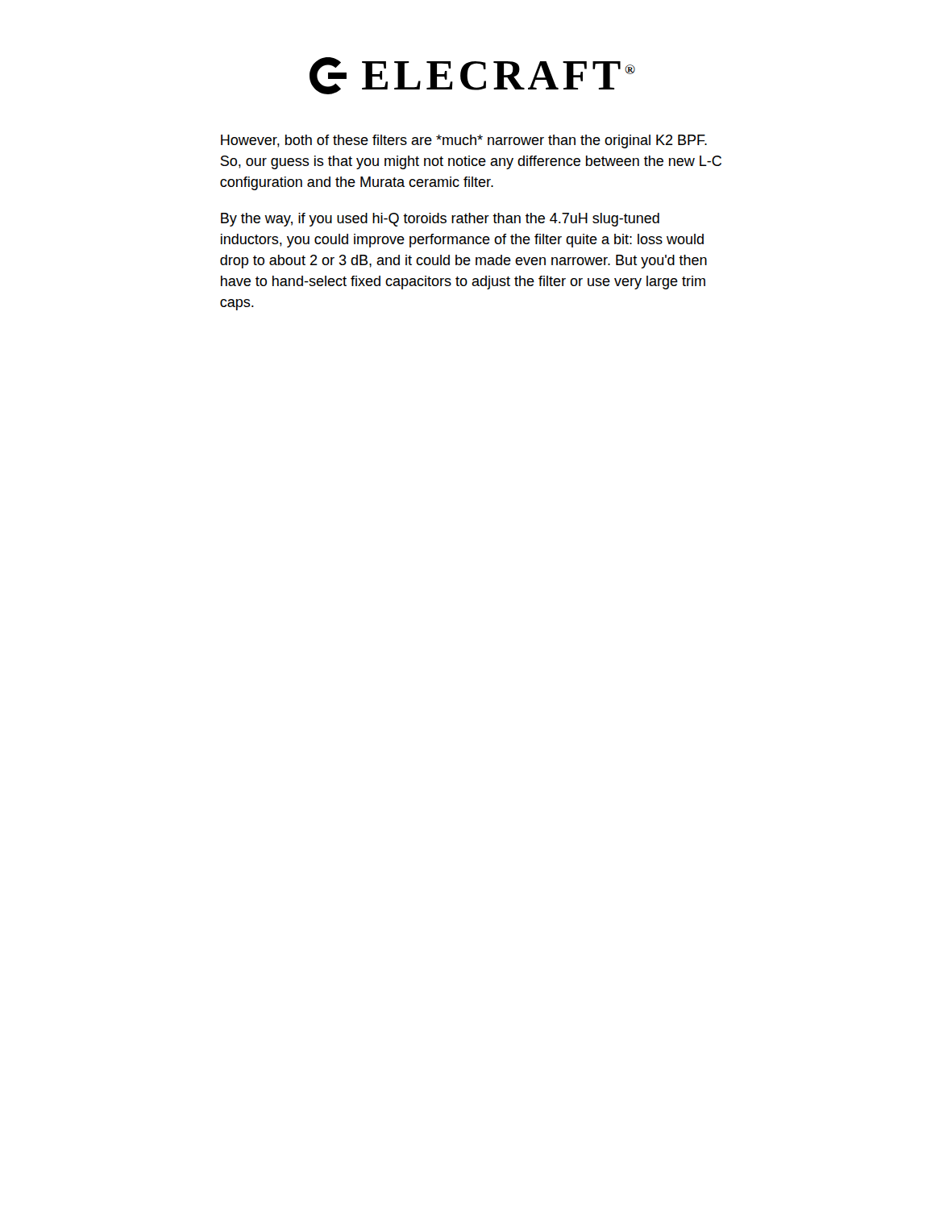ELECRAFT®
However, both of these filters are *much* narrower than the original K2 BPF. So, our guess is that you might not notice any difference between the new L-C configuration and the Murata ceramic filter.
By the way, if you used hi-Q toroids rather than the 4.7uH slug-tuned inductors, you could improve performance of the filter quite a bit: loss would drop to about 2 or 3 dB, and it could be made even narrower. But you'd then have to hand-select fixed capacitors to adjust the filter or use very large trim caps.